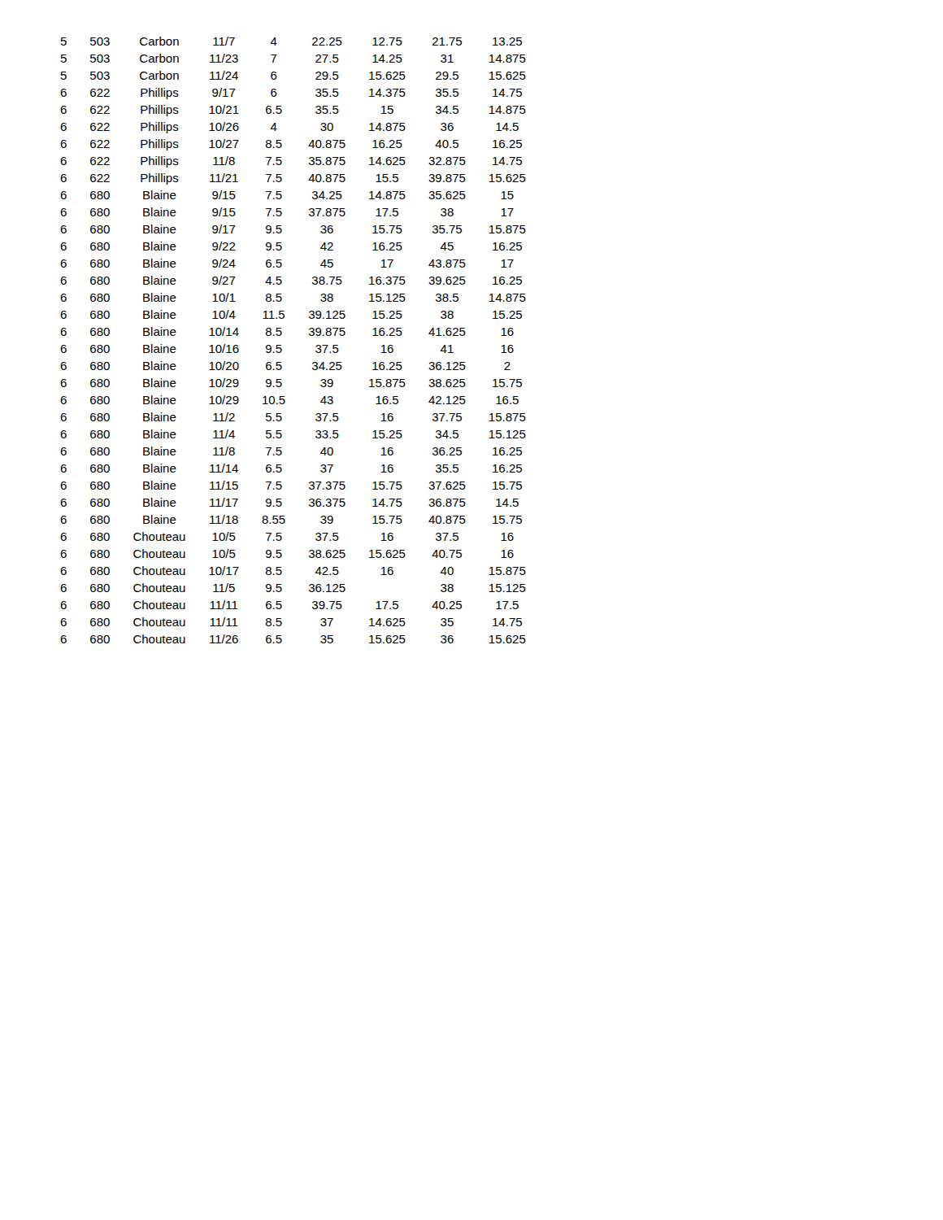| 5 | 503 | Carbon | 11/7 | 4 | 22.25 | 12.75 | 21.75 | 13.25 |
| 5 | 503 | Carbon | 11/23 | 7 | 27.5 | 14.25 | 31 | 14.875 |
| 5 | 503 | Carbon | 11/24 | 6 | 29.5 | 15.625 | 29.5 | 15.625 |
| 6 | 622 | Phillips | 9/17 | 6 | 35.5 | 14.375 | 35.5 | 14.75 |
| 6 | 622 | Phillips | 10/21 | 6.5 | 35.5 | 15 | 34.5 | 14.875 |
| 6 | 622 | Phillips | 10/26 | 4 | 30 | 14.875 | 36 | 14.5 |
| 6 | 622 | Phillips | 10/27 | 8.5 | 40.875 | 16.25 | 40.5 | 16.25 |
| 6 | 622 | Phillips | 11/8 | 7.5 | 35.875 | 14.625 | 32.875 | 14.75 |
| 6 | 622 | Phillips | 11/21 | 7.5 | 40.875 | 15.5 | 39.875 | 15.625 |
| 6 | 680 | Blaine | 9/15 | 7.5 | 34.25 | 14.875 | 35.625 | 15 |
| 6 | 680 | Blaine | 9/15 | 7.5 | 37.875 | 17.5 | 38 | 17 |
| 6 | 680 | Blaine | 9/17 | 9.5 | 36 | 15.75 | 35.75 | 15.875 |
| 6 | 680 | Blaine | 9/22 | 9.5 | 42 | 16.25 | 45 | 16.25 |
| 6 | 680 | Blaine | 9/24 | 6.5 | 45 | 17 | 43.875 | 17 |
| 6 | 680 | Blaine | 9/27 | 4.5 | 38.75 | 16.375 | 39.625 | 16.25 |
| 6 | 680 | Blaine | 10/1 | 8.5 | 38 | 15.125 | 38.5 | 14.875 |
| 6 | 680 | Blaine | 10/4 | 11.5 | 39.125 | 15.25 | 38 | 15.25 |
| 6 | 680 | Blaine | 10/14 | 8.5 | 39.875 | 16.25 | 41.625 | 16 |
| 6 | 680 | Blaine | 10/16 | 9.5 | 37.5 | 16 | 41 | 16 |
| 6 | 680 | Blaine | 10/20 | 6.5 | 34.25 | 16.25 | 36.125 | 2 |
| 6 | 680 | Blaine | 10/29 | 9.5 | 39 | 15.875 | 38.625 | 15.75 |
| 6 | 680 | Blaine | 10/29 | 10.5 | 43 | 16.5 | 42.125 | 16.5 |
| 6 | 680 | Blaine | 11/2 | 5.5 | 37.5 | 16 | 37.75 | 15.875 |
| 6 | 680 | Blaine | 11/4 | 5.5 | 33.5 | 15.25 | 34.5 | 15.125 |
| 6 | 680 | Blaine | 11/8 | 7.5 | 40 | 16 | 36.25 | 16.25 |
| 6 | 680 | Blaine | 11/14 | 6.5 | 37 | 16 | 35.5 | 16.25 |
| 6 | 680 | Blaine | 11/15 | 7.5 | 37.375 | 15.75 | 37.625 | 15.75 |
| 6 | 680 | Blaine | 11/17 | 9.5 | 36.375 | 14.75 | 36.875 | 14.5 |
| 6 | 680 | Blaine | 11/18 | 8.55 | 39 | 15.75 | 40.875 | 15.75 |
| 6 | 680 | Chouteau | 10/5 | 7.5 | 37.5 | 16 | 37.5 | 16 |
| 6 | 680 | Chouteau | 10/5 | 9.5 | 38.625 | 15.625 | 40.75 | 16 |
| 6 | 680 | Chouteau | 10/17 | 8.5 | 42.5 | 16 | 40 | 15.875 |
| 6 | 680 | Chouteau | 11/5 | 9.5 | 36.125 | | 38 | 15.125 |
| 6 | 680 | Chouteau | 11/11 | 6.5 | 39.75 | 17.5 | 40.25 | 17.5 |
| 6 | 680 | Chouteau | 11/11 | 8.5 | 37 | 14.625 | 35 | 14.75 |
| 6 | 680 | Chouteau | 11/26 | 6.5 | 35 | 15.625 | 36 | 15.625 |